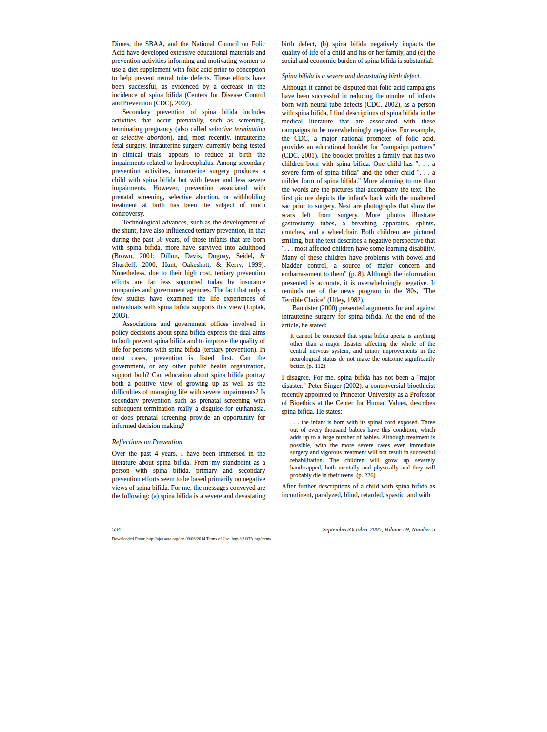Dimes, the SBAA, and the National Council on Folic Acid have developed extensive educational materials and prevention activities informing and motivating women to use a diet supplement with folic acid prior to conception to help prevent neural tube defects. These efforts have been successful, as evidenced by a decrease in the incidence of spina bifida (Centers for Disease Control and Prevention [CDC], 2002).
Secondary prevention of spina bifida includes activities that occur prenatally, such as screening, terminating pregnancy (also called selective termination or selective abortion), and, most recently, intrauterine fetal surgery. Intrauterine surgery, currently being tested in clinical trials, appears to reduce at birth the impairments related to hydrocephalus. Among secondary prevention activities, intrauterine surgery produces a child with spina bifida but with fewer and less severe impairments. However, prevention associated with prenatal screening, selective abortion, or withholding treatment at birth has been the subject of much controversy.
Technological advances, such as the development of the shunt, have also influenced tertiary prevention, in that during the past 50 years, of those infants that are born with spina bifida, more have survived into adulthood (Brown, 2001; Dillon, Davis, Duguay, Seidel, & Shurtleff, 2000; Hunt, Oakeshott, & Kerry, 1999). Nonetheless, due to their high cost, tertiary prevention efforts are far less supported today by insurance companies and government agencies. The fact that only a few studies have examined the life experiences of individuals with spina bifida supports this view (Liptak, 2003).
Associations and government offices involved in policy decisions about spina bifida express the dual aims to both prevent spina bifida and to improve the quality of life for persons with spina bifida (tertiary prevention). In most cases, prevention is listed first. Can the government, or any other public health organization, support both? Can education about spina bifida portray both a positive view of growing up as well as the difficulties of managing life with severe impairments? Is secondary prevention such as prenatal screening with subsequent termination really a disguise for euthanasia, or does prenatal screening provide an opportunity for informed decision making?
Reflections on Prevention
Over the past 4 years, I have been immersed in the literature about spina bifida. From my standpoint as a person with spina bifida, primary and secondary prevention efforts seem to be based primarily on negative views of spina bifida. For me, the messages conveyed are the following: (a) spina bifida is a severe and devastating birth defect, (b) spina bifida negatively impacts the quality of life of a child and his or her family, and (c) the social and economic burden of spina bifida is substantial.
Spina bifida is a severe and devastating birth defect.
Although it cannot be disputed that folic acid campaigns have been successful in reducing the number of infants born with neural tube defects (CDC, 2002), as a person with spina bifida, I find descriptions of spina bifida in the medical literature that are associated with these campaigns to be overwhelmingly negative. For example, the CDC, a major national promoter of folic acid, provides an educational booklet for "campaign partners" (CDC, 2001). The booklet profiles a family that has two children born with spina bifida. One child has ". . . a severe form of spina bifida" and the other child ". . . a milder form of spina bifida." More alarming to me than the words are the pictures that accompany the text. The first picture depicts the infant's back with the unaltered sac prior to surgery. Next are photographs that show the scars left from surgery. More photos illustrate gastrostomy tubes, a breathing apparatus, splints, crutches, and a wheelchair. Both children are pictured smiling, but the text describes a negative perspective that ". . . most affected children have some learning disability. Many of these children have problems with bowel and bladder control, a source of major concern and embarrassment to them" (p. 8). Although the information presented is accurate, it is overwhelmingly negative. It reminds me of the news program in the '80s, "The Terrible Choice" (Utley, 1982).
Bannister (2000) presented arguments for and against intrauterine surgery for spina bifida. At the end of the article, he stated:
It cannot be contested that spina bifida aperta is anything other than a major disaster affecting the whole of the central nervous system, and minor improvements in the neurological status do not make the outcome significantly better. (p. 112)
I disagree. For me, spina bifida has not been a "major disaster." Peter Singer (2002), a controversial bioethicist recently appointed to Princeton University as a Professor of Bioethics at the Center for Human Values, describes spina bifida. He states:
. . . the infant is born with its spinal cord exposed. Three out of every thousand babies have this condition, which adds up to a large number of babies. Although treatment is possible, with the more severe cases even immediate surgery and vigorous treatment will not result in successful rehabilitation. The children will grow up severely handicapped, both mentally and physically and they will probably die in their teens. (p. 226)
After further descriptions of a child with spina bifida as incontinent, paralyzed, blind, retarded, spastic, and with
534 September/October 2005, Volume 59, Number 5
Downloaded From: http://ajot.aota.org/ on 09/06/2014 Terms of Use: http://AOTA.org/terms